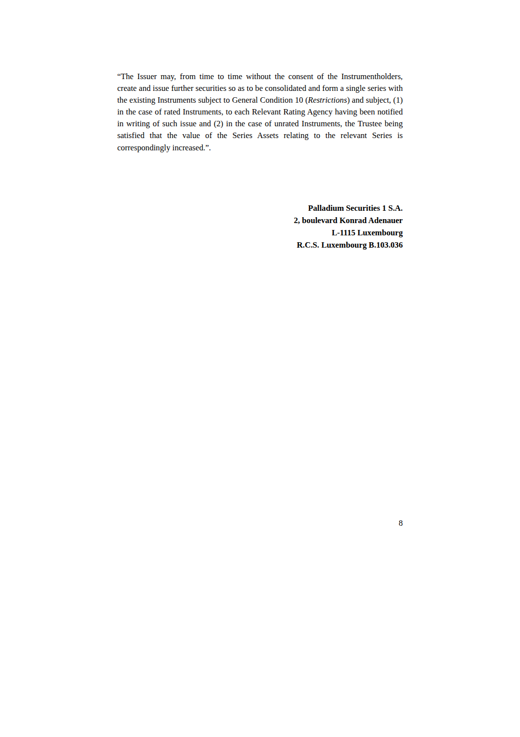“The Issuer may, from time to time without the consent of the Instrumentholders, create and issue further securities so as to be consolidated and form a single series with the existing Instruments subject to General Condition 10 (Restrictions) and subject, (1) in the case of rated Instruments, to each Relevant Rating Agency having been notified in writing of such issue and (2) in the case of unrated Instruments, the Trustee being satisfied that the value of the Series Assets relating to the relevant Series is correspondingly increased.”.
Palladium Securities 1 S.A.
2, boulevard Konrad Adenauer
L-1115 Luxembourg
R.C.S. Luxembourg B.103.036
8